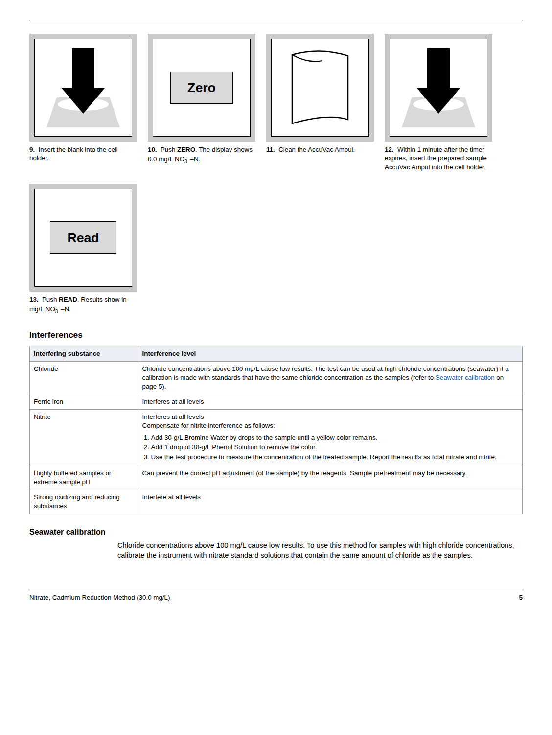9. Insert the blank into the cell holder.
Zero
10. Push ZERO. The display shows 0.0 mg/L NO3−–N.
11. Clean the AccuVac Ampul.
12. Within 1 minute after the timer expires, insert the prepared sample AccuVac Ampul into the cell holder.
Read
13. Push READ. Results show in mg/L NO3−–N.
Interferences
| Interfering substance | Interference level |
| --- | --- |
| Chloride | Chloride concentrations above 100 mg/L cause low results. The test can be used at high chloride concentrations (seawater) if a calibration is made with standards that have the same chloride concentration as the samples (refer to Seawater calibration on page 5). |
| Ferric iron | Interferes at all levels |
| Nitrite | Interferes at all levels Compensate for nitrite interference as follows: Add 30-g/L Bromine Water by drops to the sample until a yellow color remains. Add 1 drop of 30-g/L Phenol Solution to remove the color. Use the test procedure to measure the concentration of the treated sample. Report the results as total nitrate and nitrite. |
| Highly buffered samples or extreme sample pH | Can prevent the correct pH adjustment (of the sample) by the reagents. Sample pretreatment may be necessary. |
| Strong oxidizing and reducing substances | Interfere at all levels |
Seawater calibration
Chloride concentrations above 100 mg/L cause low results. To use this method for samples with high chloride concentrations, calibrate the instrument with nitrate standard solutions that contain the same amount of chloride as the samples.
Nitrate, Cadmium Reduction Method (30.0 mg/L) 5